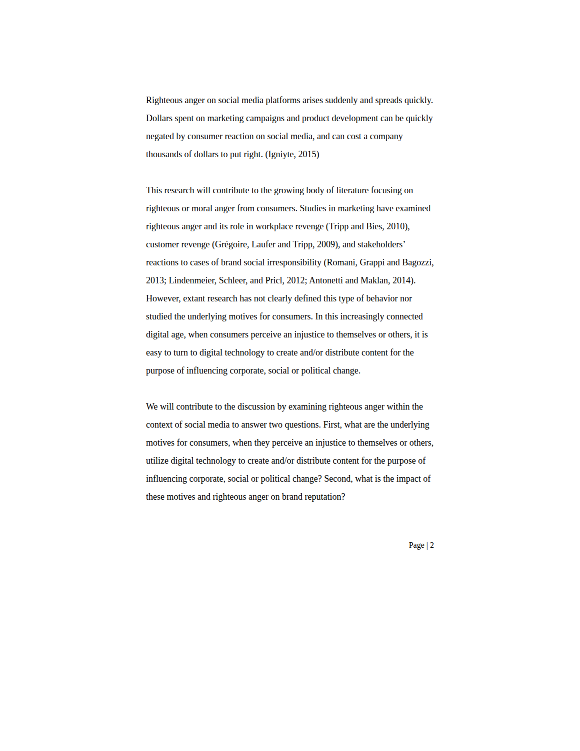Righteous anger on social media platforms arises suddenly and spreads quickly. Dollars spent on marketing campaigns and product development can be quickly negated by consumer reaction on social media, and can cost a company thousands of dollars to put right. (Igniyte, 2015)
This research will contribute to the growing body of literature focusing on righteous or moral anger from consumers. Studies in marketing have examined righteous anger and its role in workplace revenge (Tripp and Bies, 2010), customer revenge (Grégoire, Laufer and Tripp, 2009), and stakeholders’ reactions to cases of brand social irresponsibility (Romani, Grappi and Bagozzi, 2013; Lindenmeier, Schleer, and Pricl, 2012; Antonetti and Maklan, 2014). However, extant research has not clearly defined this type of behavior nor studied the underlying motives for consumers. In this increasingly connected digital age, when consumers perceive an injustice to themselves or others, it is easy to turn to digital technology to create and/or distribute content for the purpose of influencing corporate, social or political change.
We will contribute to the discussion by examining righteous anger within the context of social media to answer two questions. First, what are the underlying motives for consumers, when they perceive an injustice to themselves or others, utilize digital technology to create and/or distribute content for the purpose of influencing corporate, social or political change? Second, what is the impact of these motives and righteous anger on brand reputation?
Page | 2